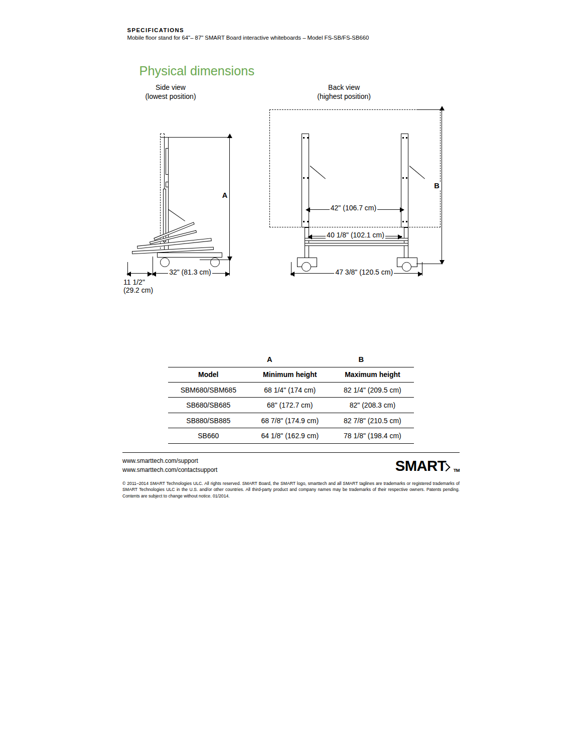SPECIFICATIONS
Mobile floor stand for 64"– 87" SMART Board interactive whiteboards – Model FS-SB/FS-SB660
Physical dimensions
Side view
(lowest position)
Back view
(highest position)
A
32" (81.3 cm)
11 1/2"
(29.2 cm)
42" (106.7 cm)
40 1/8" (102.1 cm)
47 3/8" (120.5 cm)
B
A B
| Model | Minimum height | Maximum height |
| --- | --- | --- |
| SBM680/SBM685 | 68 1/4" (174 cm) | 82 1/4" (209.5 cm) |
| SB680/SB685 | 68" (172.7 cm) | 82" (208.3 cm) |
| SB880/SB885 | 68 7/8" (174.9 cm) | 82 7/8" (210.5 cm) |
| SB660 | 64 1/8" (162.9 cm) | 78 1/8" (198.4 cm) |
www.smarttech.com/support
www.smarttech.com/contactsupport
SMART TM
© 2011–2014 SMART Technologies ULC. All rights reserved. SMART Board, the SMART logo, smarttech and all SMART taglines are trademarks or registered trademarks of SMART Technologies ULC in the U.S. and/or other countries. All third-party product and company names may be trademarks of their respective owners. Patents pending. Contents are subject to change without notice. 01/2014.